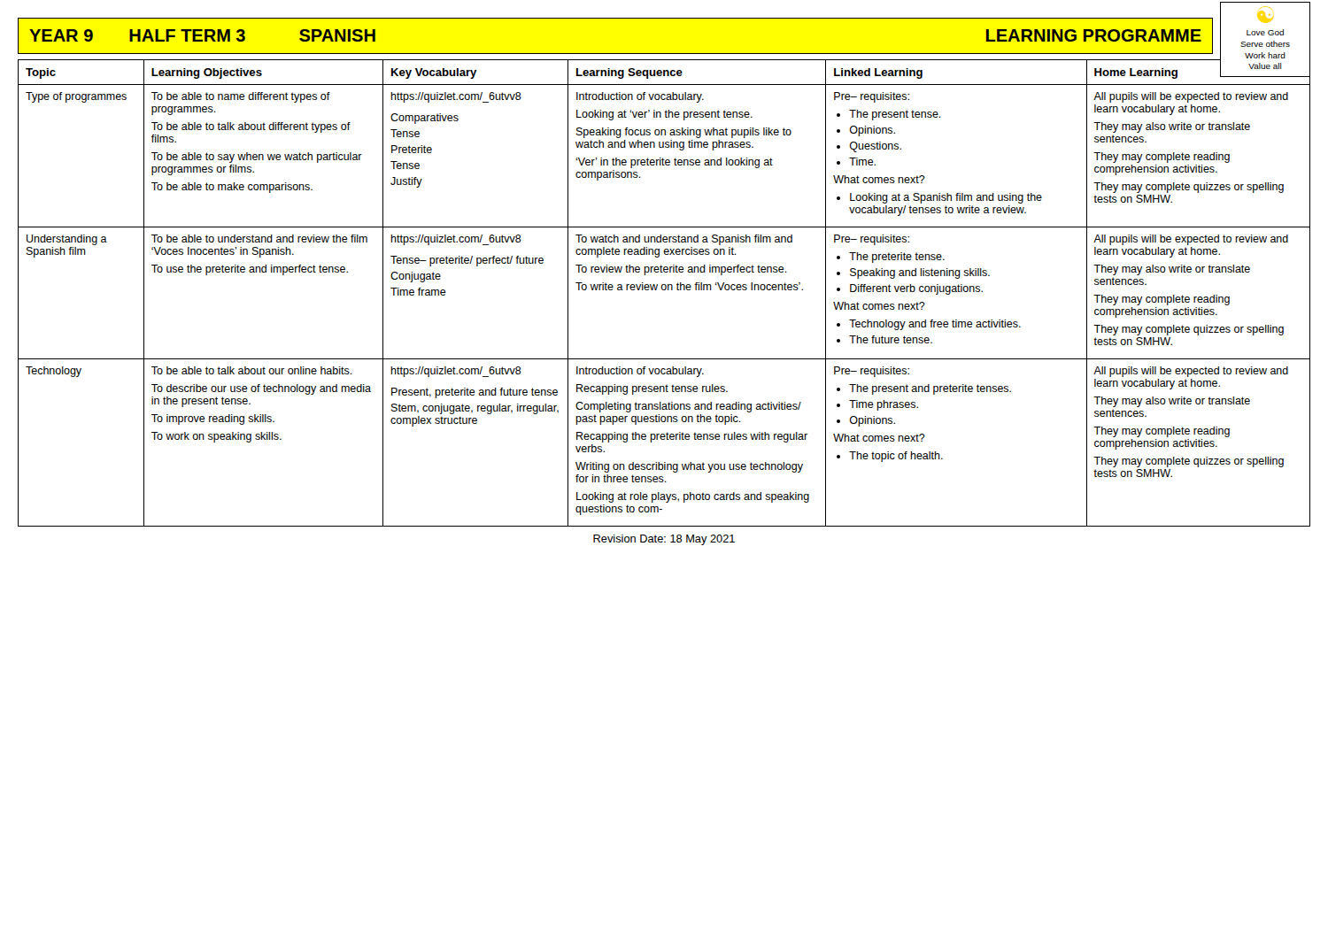YEAR 9 HALF TERM 3 SPANISH LEARNING PROGRAMME
☯
Love God
Serve others
Work hard
Value all
| Topic | Learning Objectives | Key Vocabulary | Learning Sequence | Linked Learning | Home Learning |
| --- | --- | --- | --- | --- | --- |
| Type of programmes | To be able to name different types of programmes. To be able to talk about different types of films. To be able to say when we watch particular programmes or films. To be able to make comparisons. | https://quizlet.com/_6utvv8 Comparatives Tense Preterite Tense Justify | Introduction of vocabulary. Looking at ‘ver’ in the present tense. Speaking focus on asking what pupils like to watch and when using time phrases. ‘Ver’ in the preterite tense and looking at comparisons. | Pre– requisites: The present tense. Opinions. Questions. Time. What comes next? Looking at a Spanish film and using the vocabulary/ tenses to write a review. | All pupils will be expected to review and learn vocabulary at home. They may also write or translate sentences. They may complete reading comprehension activities. They may complete quizzes or spelling tests on SMHW. |
| Understanding a Spanish film | To be able to understand and review the film ‘Voces Inocentes’ in Spanish. To use the preterite and imperfect tense. | https://quizlet.com/_6utvv8 Tense– preterite/ perfect/ future Conjugate Time frame | To watch and understand a Spanish film and complete reading exercises on it. To review the preterite and imperfect tense. To write a review on the film ‘Voces Inocentes’. | Pre– requisites: The preterite tense. Speaking and listening skills. Different verb conjugations. What comes next? Technology and free time activities. The future tense. | All pupils will be expected to review and learn vocabulary at home. They may also write or translate sentences. They may complete reading comprehension activities. They may complete quizzes or spelling tests on SMHW. |
| Technology | To be able to talk about our online habits. To describe our use of technology and media in the present tense. To improve reading skills. To work on speaking skills. | https://quizlet.com/_6utvv8 Present, preterite and future tense Stem, conjugate, regular, irregular, complex structure | Introduction of vocabulary. Recapping present tense rules. Completing translations and reading activities/ past paper questions on the topic. Recapping the preterite tense rules with regular verbs. Writing on describing what you use technology for in three tenses. Looking at role plays, photo cards and speaking questions to com- | Pre– requisites: The present and preterite tenses. Time phrases. Opinions. What comes next? The topic of health. | All pupils will be expected to review and learn vocabulary at home. They may also write or translate sentences. They may complete reading comprehension activities. They may complete quizzes or spelling tests on SMHW. |
Revision Date: 18 May 2021